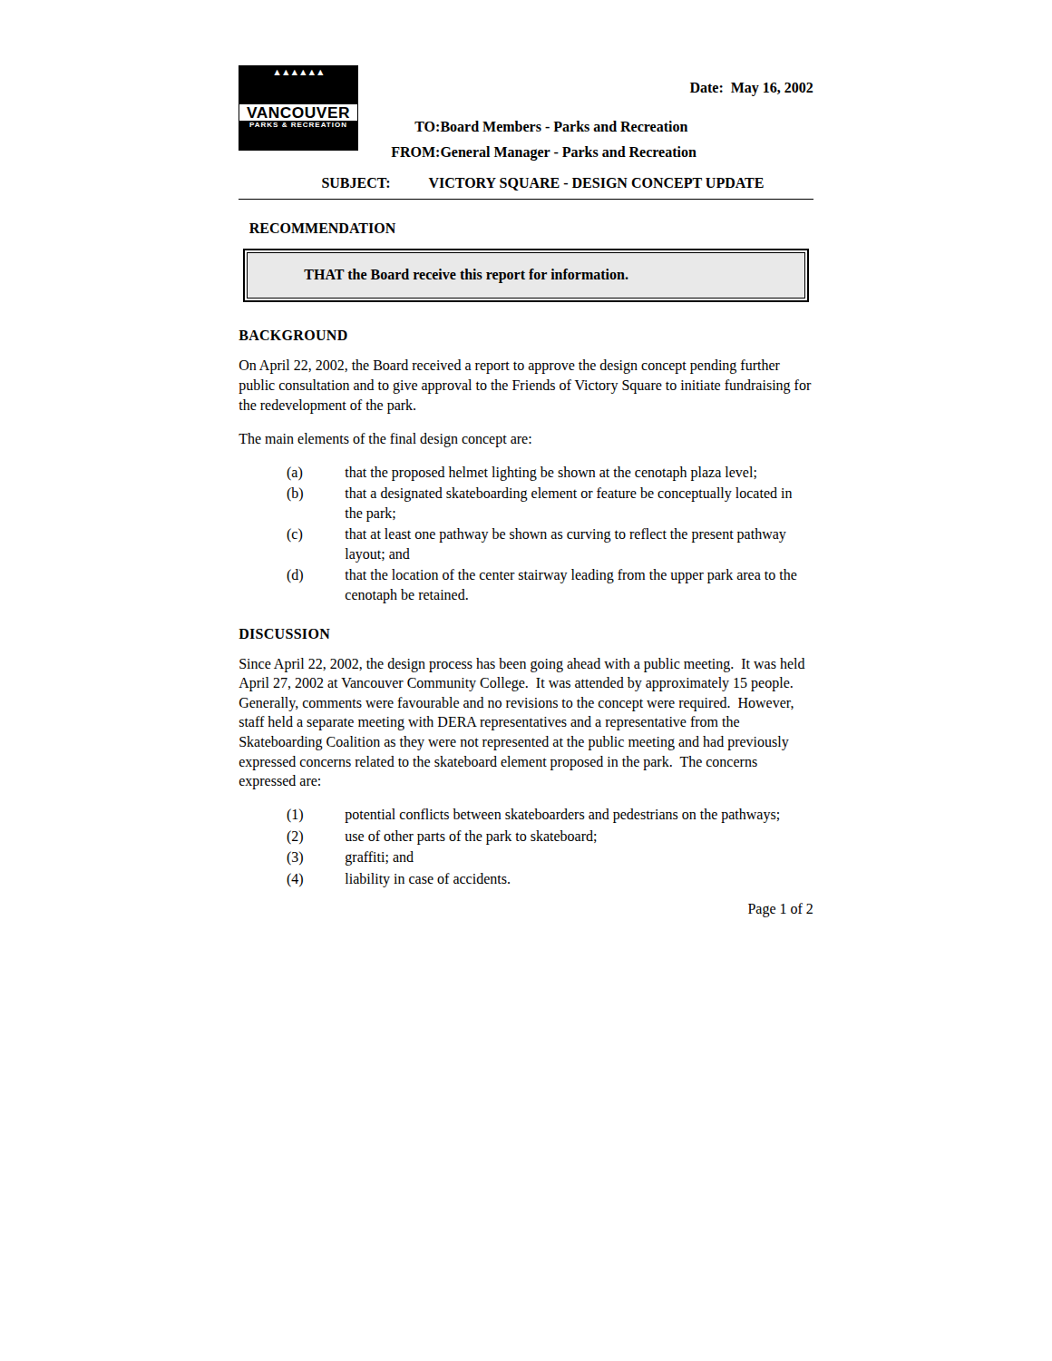Date: May 16, 2002
▲▲▲▲▲▲
VANCOUVER
PARKS & RECREATION
| TO: | Board Members - Parks and Recreation |
| FROM: | General Manager - Parks and Recreation |
SUBJECT: VICTORY SQUARE - DESIGN CONCEPT UPDATE
RECOMMENDATION
THAT the Board receive this report for information.
BACKGROUND
On April 22, 2002, the Board received a report to approve the design concept pending further public consultation and to give approval to the Friends of Victory Square to initiate fundraising for the redevelopment of the park.
The main elements of the final design concept are:
(a)
that the proposed helmet lighting be shown at the cenotaph plaza level;
(b)
that a designated skateboarding element or feature be conceptually located in the park;
(c)
that at least one pathway be shown as curving to reflect the present pathway layout; and
(d)
that the location of the center stairway leading from the upper park area to the cenotaph be retained.
DISCUSSION
Since April 22, 2002, the design process has been going ahead with a public meeting. It was held April 27, 2002 at Vancouver Community College. It was attended by approximately 15 people. Generally, comments were favourable and no revisions to the concept were required. However, staff held a separate meeting with DERA representatives and a representative from the Skateboarding Coalition as they were not represented at the public meeting and had previously expressed concerns related to the skateboard element proposed in the park. The concerns expressed are:
(1)
potential conflicts between skateboarders and pedestrians on the pathways;
(2)
use of other parts of the park to skateboard;
(3)
graffiti; and
(4)
liability in case of accidents.
Page 1 of 2